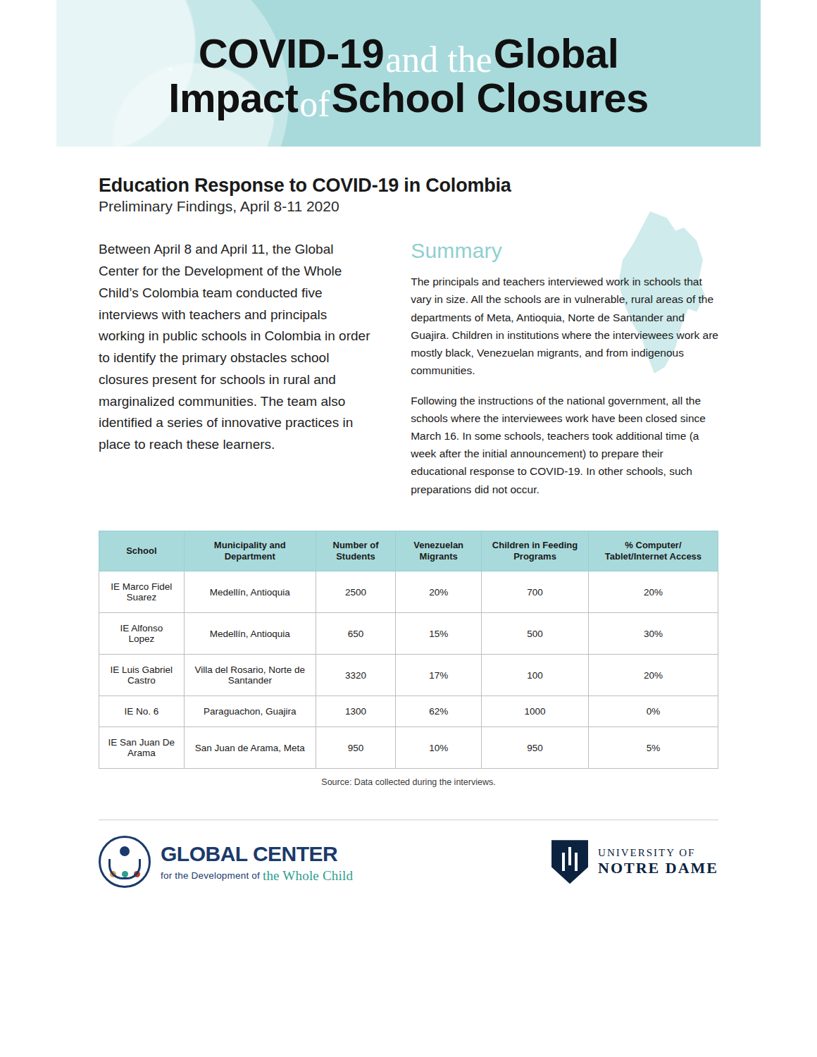COVID-19and the Global Impactof School Closures
Education Response to COVID-19 in Colombia
Preliminary Findings, April 8-11 2020
Between April 8 and April 11, the Global Center for the Development of the Whole Child’s Colombia team conducted five interviews with teachers and principals working in public schools in Colombia in order to identify the primary obstacles school closures present for schools in rural and marginalized communities. The team also identified a series of innovative practices in place to reach these learners.
Summary
The principals and teachers interviewed work in schools that vary in size. All the schools are in vulnerable, rural areas of the departments of Meta, Antioquia, Norte de Santander and Guajira. Children in institutions where the interviewees work are mostly black, Venezuelan migrants, and from indigenous communities.
Following the instructions of the national government, all the schools where the interviewees work have been closed since March 16. In some schools, teachers took additional time (a week after the initial announcement) to prepare their educational response to COVID-19. In other schools, such preparations did not occur.
Source: Data collected during the interviews.
| School | Municipality and Department | Number of Students | Venezuelan Migrants | Children in Feeding Programs | % Computer/ Tablet/Internet Access |
| --- | --- | --- | --- | --- | --- |
| IE Marco Fidel Suarez | Medellín, Antioquia | 2500 | 20% | 700 | 20% |
| IE Alfonso Lopez | Medellín, Antioquia | 650 | 15% | 500 | 30% |
| IE Luis Gabriel Castro | Villa del Rosario, Norte de Santander | 3320 | 17% | 100 | 20% |
| IE No. 6 | Paraguachon, Guajira | 1300 | 62% | 1000 | 0% |
| IE San Juan De Arama | San Juan de Arama, Meta | 950 | 10% | 950 | 5% |
GLOBAL CENTER
for the Development of the Whole Child
UNIVERSITY OF
NOTRE DAME